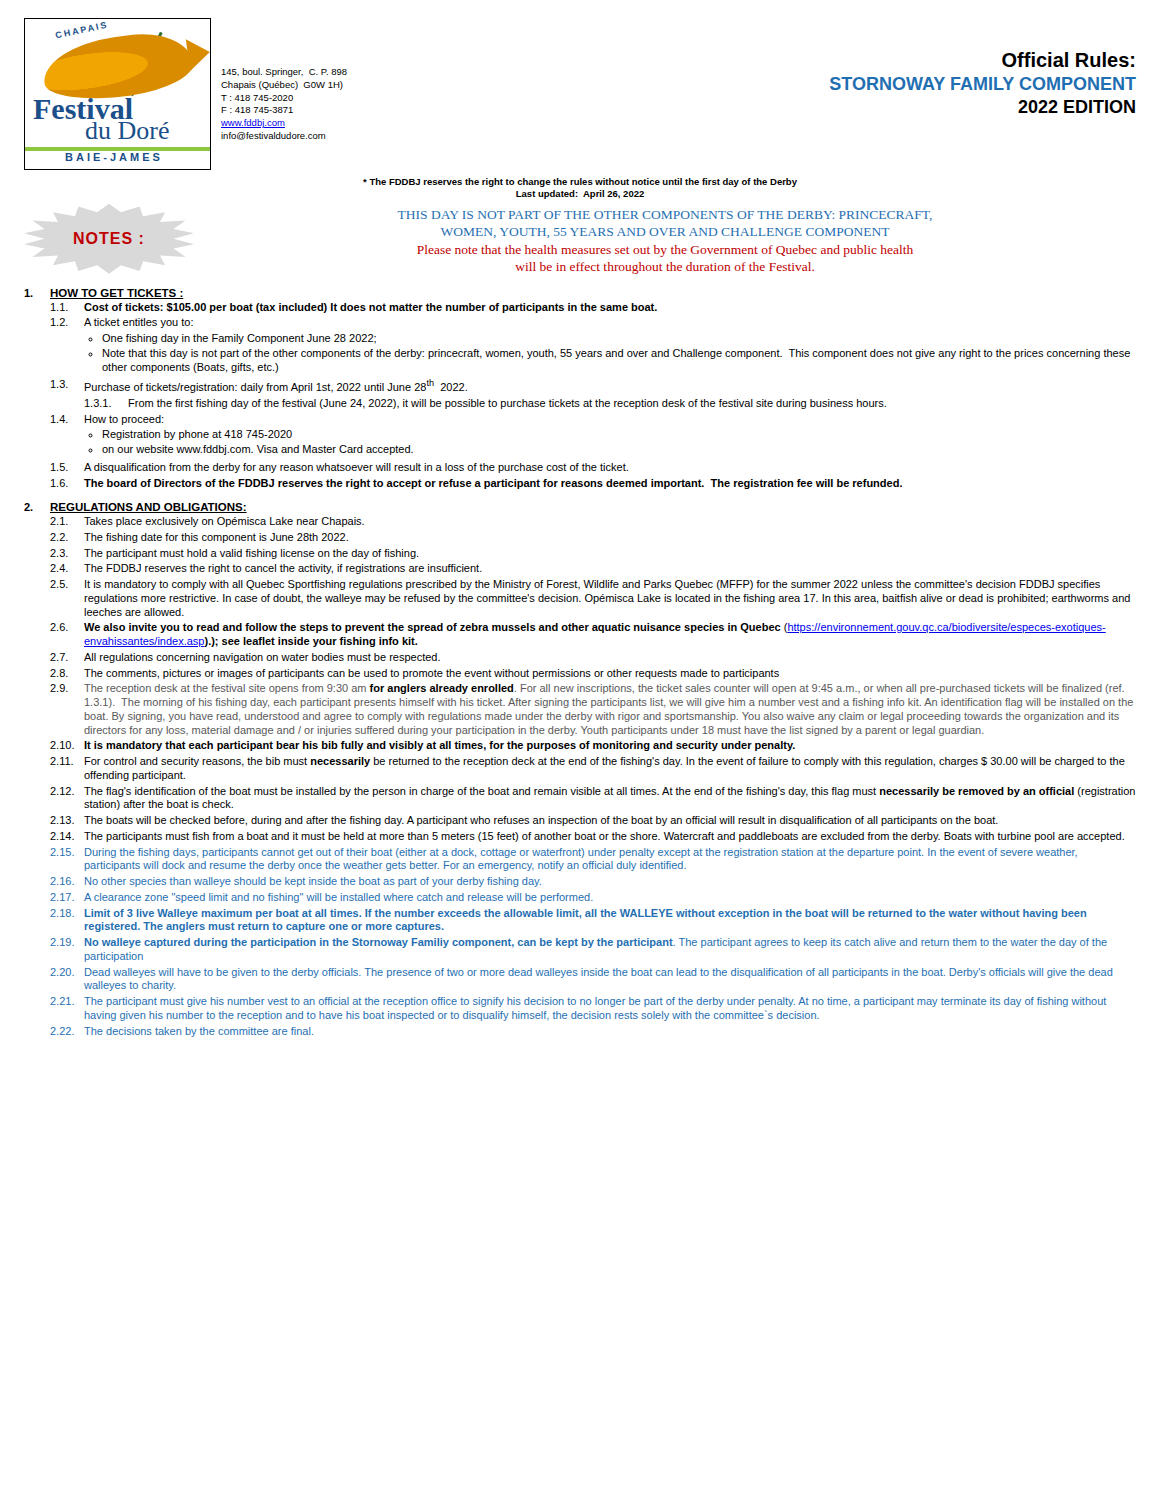CHAPAIS
Festival
du Doré
BAIE-JAMES
145, boul. Springer, C. P. 898
Chapais (Québec) G0W 1H)
T : 418 745-2020
F : 418 745-3871
www.fddbj.com
info@festivaldudore.com
Official Rules:
STORNOWAY FAMILY COMPONENT
2022 EDITION
* The FDDBJ reserves the right to change the rules without notice until the first day of the Derby
Last updated: April 26, 2022
NOTES :
THIS DAY IS NOT PART OF THE OTHER COMPONENTS OF THE DERBY: PRINCECRAFT,
WOMEN, YOUTH, 55 YEARS AND OVER AND CHALLENGE COMPONENT
Please note that the health measures set out by the Government of Quebec and public health
will be in effect throughout the duration of the Festival.
1. HOW TO GET TICKETS :
1.1.
Cost of tickets: $105.00 per boat (tax included) It does not matter the number of participants in the same boat.
1.2.
A ticket entitles you to:
One fishing day in the Family Component June 28 2022;
Note that this day is not part of the other components of the derby: princecraft, women, youth, 55 years and over and Challenge component. This component does not give any right to the prices concerning these other components (Boats, gifts, etc.)
1.3.
Purchase of tickets/registration: daily from April 1st, 2022 until June 28th 2022.
1.3.1.
From the first fishing day of the festival (June 24, 2022), it will be possible to purchase tickets at the reception desk of the festival site during business hours.
1.4.
How to proceed:
Registration by phone at 418 745-2020
on our website www.fddbj.com. Visa and Master Card accepted.
1.5.
A disqualification from the derby for any reason whatsoever will result in a loss of the purchase cost of the ticket.
1.6.
The board of Directors of the FDDBJ reserves the right to accept or refuse a participant for reasons deemed important. The registration fee will be refunded.
2. REGULATIONS AND OBLIGATIONS:
2.1.
Takes place exclusively on Opémisca Lake near Chapais.
2.2.
The fishing date for this component is June 28th 2022.
2.3.
The participant must hold a valid fishing license on the day of fishing.
2.4.
The FDDBJ reserves the right to cancel the activity, if registrations are insufficient.
2.5.
It is mandatory to comply with all Quebec Sportfishing regulations prescribed by the Ministry of Forest, Wildlife and Parks Quebec (MFFP) for the summer 2022 unless the committee's decision FDDBJ specifies regulations more restrictive. In case of doubt, the walleye may be refused by the committee's decision. Opémisca Lake is located in the fishing area 17. In this area, baitfish alive or dead is prohibited; earthworms and leeches are allowed.
2.6.
We also invite you to read and follow the steps to prevent the spread of zebra mussels and other aquatic nuisance species in Quebec (https://environnement.gouv.qc.ca/biodiversite/especes-exotiques-envahissantes/index.asp).); see leaflet inside your fishing info kit.
2.7.
All regulations concerning navigation on water bodies must be respected.
2.8.
The comments, pictures or images of participants can be used to promote the event without permissions or other requests made to participants
2.9.
The reception desk at the festival site opens from 9:30 am for anglers already enrolled. For all new inscriptions, the ticket sales counter will open at 9:45 a.m., or when all pre-purchased tickets will be finalized (ref. 1.3.1). The morning of his fishing day, each participant presents himself with his ticket. After signing the participants list, we will give him a number vest and a fishing info kit. An identification flag will be installed on the boat. By signing, you have read, understood and agree to comply with regulations made under the derby with rigor and sportsmanship. You also waive any claim or legal proceeding towards the organization and its directors for any loss, material damage and / or injuries suffered during your participation in the derby. Youth participants under 18 must have the list signed by a parent or legal guardian.
2.10.
It is mandatory that each participant bear his bib fully and visibly at all times, for the purposes of monitoring and security under penalty.
2.11.
For control and security reasons, the bib must necessarily be returned to the reception deck at the end of the fishing's day. In the event of failure to comply with this regulation, charges $ 30.00 will be charged to the offending participant.
2.12.
The flag's identification of the boat must be installed by the person in charge of the boat and remain visible at all times. At the end of the fishing's day, this flag must necessarily be removed by an official (registration station) after the boat is check.
2.13.
The boats will be checked before, during and after the fishing day. A participant who refuses an inspection of the boat by an official will result in disqualification of all participants on the boat.
2.14.
The participants must fish from a boat and it must be held at more than 5 meters (15 feet) of another boat or the shore. Watercraft and paddleboats are excluded from the derby. Boats with turbine pool are accepted.
2.15.
During the fishing days, participants cannot get out of their boat (either at a dock, cottage or waterfront) under penalty except at the registration station at the departure point. In the event of severe weather, participants will dock and resume the derby once the weather gets better. For an emergency, notify an official duly identified.
2.16.
No other species than walleye should be kept inside the boat as part of your derby fishing day.
2.17.
A clearance zone "speed limit and no fishing" will be installed where catch and release will be performed.
2.18.
Limit of 3 live Walleye maximum per boat at all times. If the number exceeds the allowable limit, all the WALLEYE without exception in the boat will be returned to the water without having been registered. The anglers must return to capture one or more captures.
2.19.
No walleye captured during the participation in the Stornoway Familiy component, can be kept by the participant. The participant agrees to keep its catch alive and return them to the water the day of the participation
2.20.
Dead walleyes will have to be given to the derby officials. The presence of two or more dead walleyes inside the boat can lead to the disqualification of all participants in the boat. Derby's officials will give the dead walleyes to charity.
2.21.
The participant must give his number vest to an official at the reception office to signify his decision to no longer be part of the derby under penalty. At no time, a participant may terminate its day of fishing without having given his number to the reception and to have his boat inspected or to disqualify himself, the decision rests solely with the committee`s decision.
2.22.
The decisions taken by the committee are final.